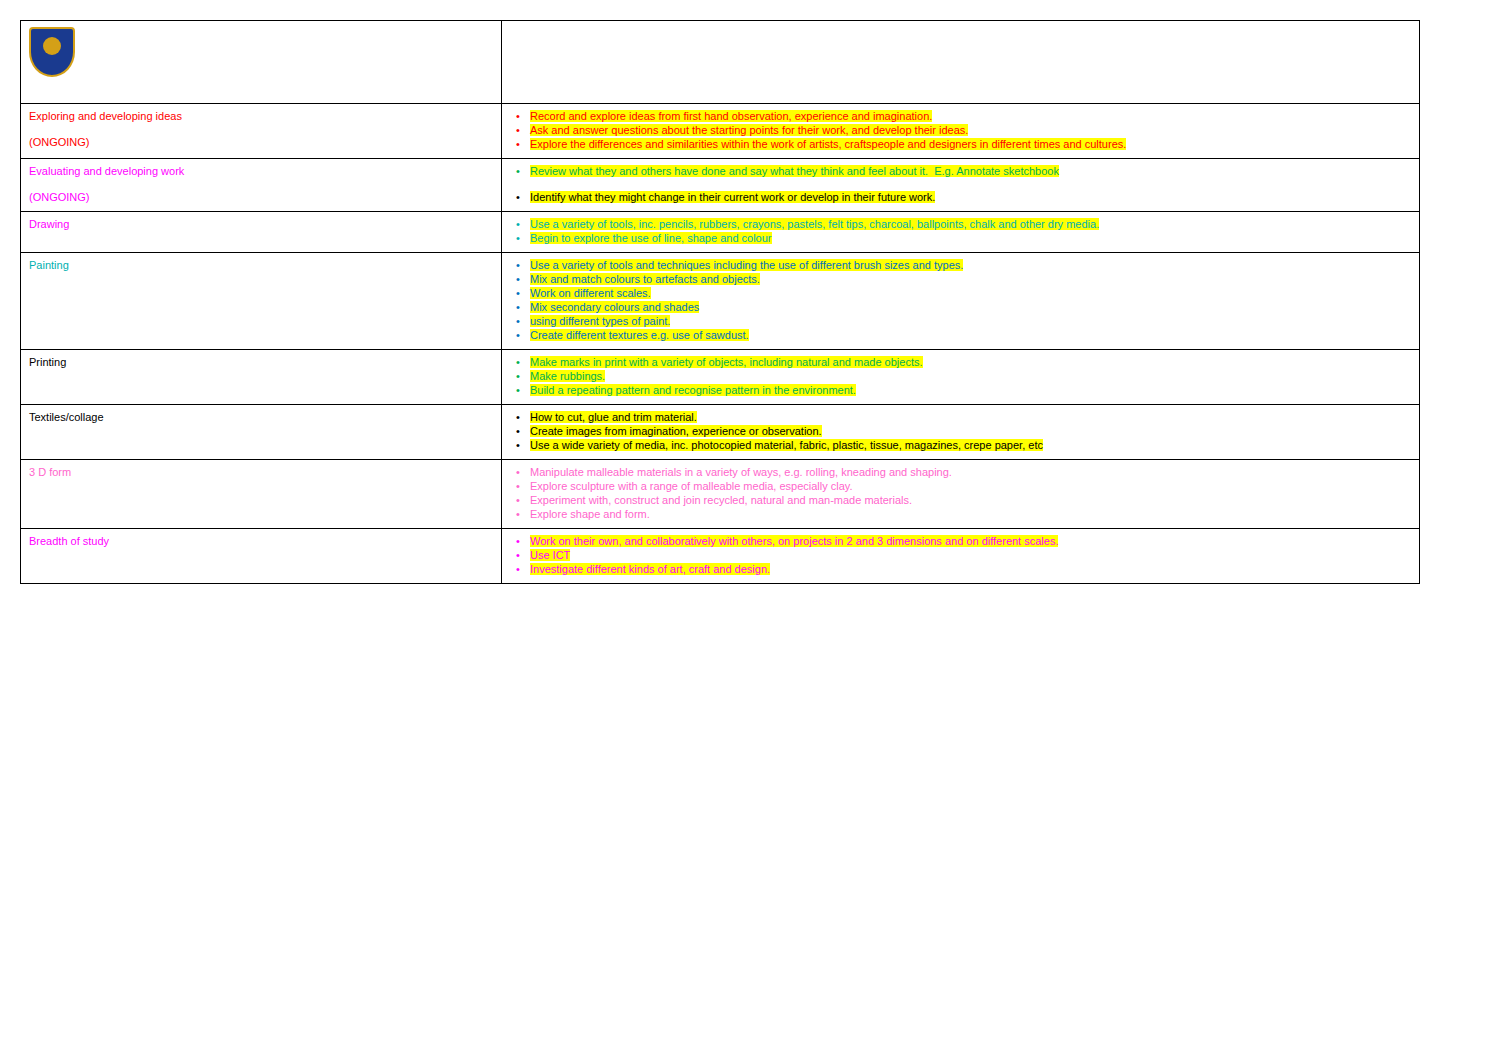| Exploring and developing ideas (ONGOING) | Record and explore ideas from first hand observation, experience and imagination. Ask and answer questions about the starting points for their work, and develop their ideas. Explore the differences and similarities within the work of artists, craftspeople and designers in different times and cultures. |
| Evaluating and developing work (ONGOING) | Review what they and others have done and say what they think and feel about it. E.g. Annotate sketchbook Identify what they might change in their current work or develop in their future work. |
| Drawing | Use a variety of tools, inc. pencils, rubbers, crayons, pastels, felt tips, charcoal, ballpoints, chalk and other dry media. Begin to explore the use of line, shape and colour |
| Painting | Use a variety of tools and techniques including the use of different brush sizes and types. Mix and match colours to artefacts and objects. Work on different scales. Mix secondary colours and shades using different types of paint. Create different textures e.g. use of sawdust. |
| Printing | Make marks in print with a variety of objects, including natural and made objects. Make rubbings. Build a repeating pattern and recognise pattern in the environment. |
| Textiles/collage | How to cut, glue and trim material. Create images from imagination, experience or observation. Use a wide variety of media, inc. photocopied material, fabric, plastic, tissue, magazines, crepe paper, etc |
| 3 D form | Manipulate malleable materials in a variety of ways, e.g. rolling, kneading and shaping. Explore sculpture with a range of malleable media, especially clay. Experiment with, construct and join recycled, natural and man-made materials. Explore shape and form. |
| Breadth of study | Work on their own, and collaboratively with others, on projects in 2 and 3 dimensions and on different scales. Use ICT Investigate different kinds of art, craft and design. |